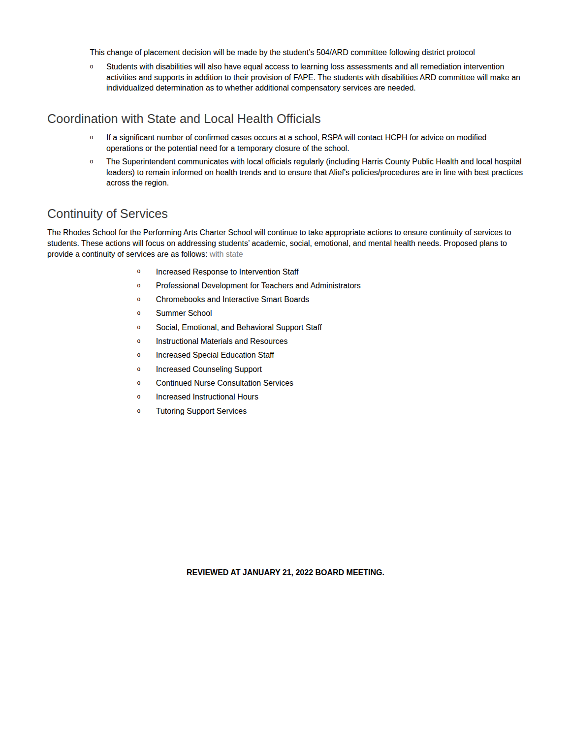This change of placement decision will be made by the student’s 504/ARD committee following district protocol
Students with disabilities will also have equal access to learning loss assessments and all remediation intervention activities and supports in addition to their provision of FAPE. The students with disabilities ARD committee will make an individualized determination as to whether additional compensatory services are needed.
Coordination with State and Local Health Officials
If a significant number of confirmed cases occurs at a school, RSPA will contact HCPH for advice on modified operations or the potential need for a temporary closure of the school.
The Superintendent communicates with local officials regularly (including Harris County Public Health and local hospital leaders) to remain informed on health trends and to ensure that Alief's policies/procedures are in line with best practices across the region.
Continuity of Services
The Rhodes School for the Performing Arts Charter School will continue to take appropriate actions to ensure continuity of services to students. These actions will focus on addressing students’ academic, social, emotional, and mental health needs. Proposed plans to provide a continuity of services are as follows: with state
Increased Response to Intervention Staff
Professional Development for Teachers and Administrators
Chromebooks and Interactive Smart Boards
Summer School
Social, Emotional, and Behavioral Support Staff
Instructional Materials and Resources
Increased Special Education Staff
Increased Counseling Support
Continued Nurse Consultation Services
Increased Instructional Hours
Tutoring Support Services
REVIEWED AT JANUARY 21, 2022 BOARD MEETING.